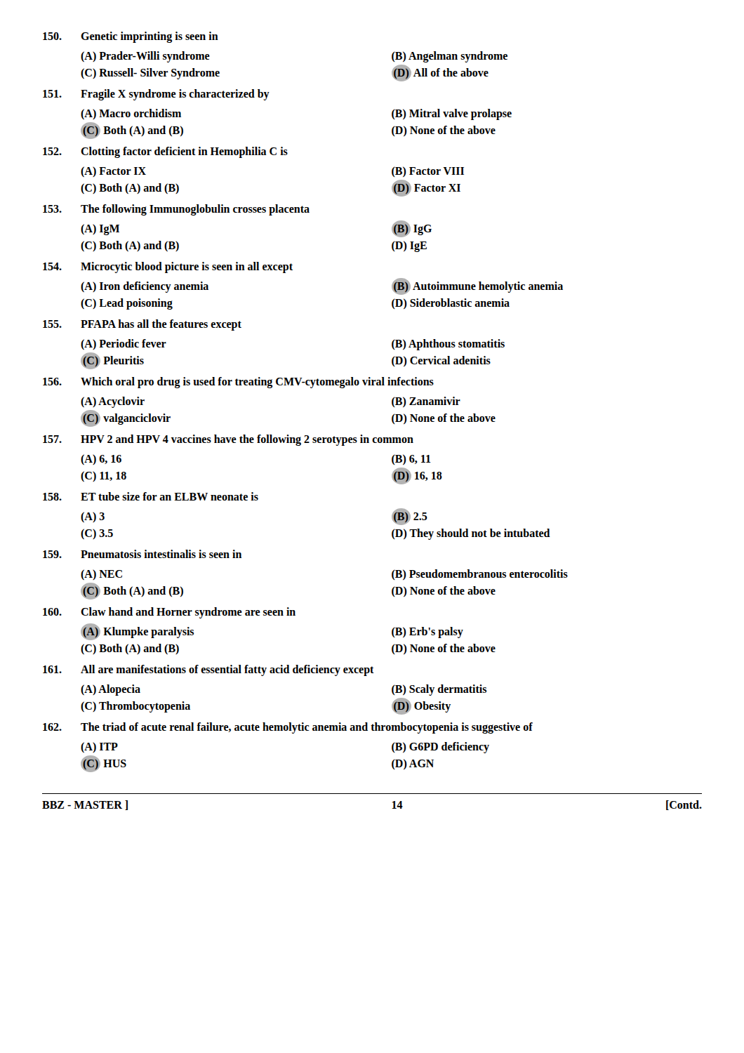150. Genetic imprinting is seen in
(A) Prader-Willi syndrome
(B) Angelman syndrome
(C) Russell- Silver Syndrome
(D) All of the above
151. Fragile X syndrome is characterized by
(A) Macro orchidism
(B) Mitral valve prolapse
(C) Both (A) and (B)
(D) None of the above
152. Clotting factor deficient in Hemophilia C is
(A) Factor IX
(B) Factor VIII
(C) Both (A) and (B)
(D) Factor XI
153. The following Immunoglobulin crosses placenta
(A) IgM
(B) IgG
(C) Both (A) and (B)
(D) IgE
154. Microcytic blood picture is seen in all except
(A) Iron deficiency anemia
(B) Autoimmune hemolytic anemia
(C) Lead poisoning
(D) Sideroblastic anemia
155. PFAPA has all the features except
(A) Periodic fever
(B) Aphthous stomatitis
(C) Pleuritis
(D) Cervical adenitis
156. Which oral pro drug is used for treating CMV-cytomegalo viral infections
(A) Acyclovir
(B) Zanamivir
(C) valganciclovir
(D) None of the above
157. HPV 2 and HPV 4 vaccines have the following 2 serotypes in common
(A) 6, 16
(B) 6, 11
(C) 11, 18
(D) 16, 18
158. ET tube size for an ELBW neonate is
(A) 3
(B) 2.5
(C) 3.5
(D) They should not be intubated
159. Pneumatosis intestinalis is seen in
(A) NEC
(B) Pseudomembranous enterocolitis
(C) Both (A) and (B)
(D) None of the above
160. Claw hand and Horner syndrome are seen in
(A) Klumpke paralysis
(B) Erb's palsy
(C) Both (A) and (B)
(D) None of the above
161. All are manifestations of essential fatty acid deficiency except
(A) Alopecia
(B) Scaly dermatitis
(C) Thrombocytopenia
(D) Obesity
162. The triad of acute renal failure, acute hemolytic anemia and thrombocytopenia is suggestive of
(A) ITP
(B) G6PD deficiency
(C) HUS
(D) AGN
BBZ - MASTER ] 14 [Contd.